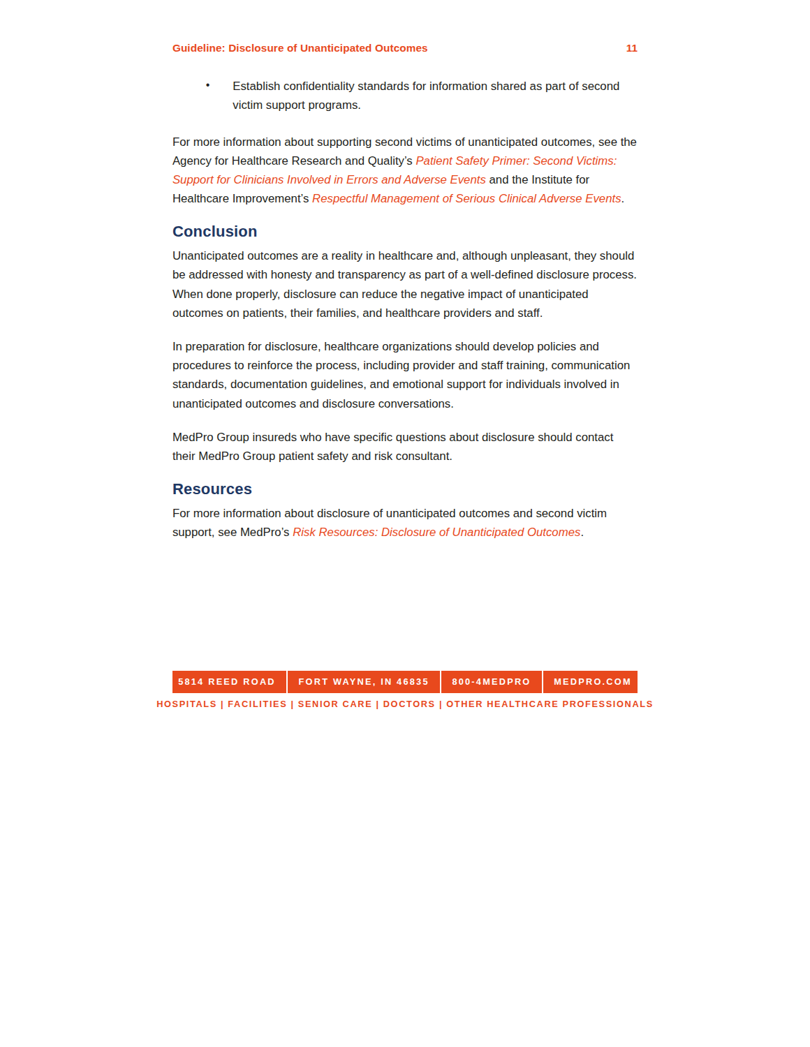Guideline: Disclosure of Unanticipated Outcomes 11
Establish confidentiality standards for information shared as part of second victim support programs.
For more information about supporting second victims of unanticipated outcomes, see the Agency for Healthcare Research and Quality’s Patient Safety Primer: Second Victims: Support for Clinicians Involved in Errors and Adverse Events and the Institute for Healthcare Improvement’s Respectful Management of Serious Clinical Adverse Events.
Conclusion
Unanticipated outcomes are a reality in healthcare and, although unpleasant, they should be addressed with honesty and transparency as part of a well-defined disclosure process. When done properly, disclosure can reduce the negative impact of unanticipated outcomes on patients, their families, and healthcare providers and staff.
In preparation for disclosure, healthcare organizations should develop policies and procedures to reinforce the process, including provider and staff training, communication standards, documentation guidelines, and emotional support for individuals involved in unanticipated outcomes and disclosure conversations.
MedPro Group insureds who have specific questions about disclosure should contact their MedPro Group patient safety and risk consultant.
Resources
For more information about disclosure of unanticipated outcomes and second victim support, see MedPro’s Risk Resources: Disclosure of Unanticipated Outcomes.
5814 REED ROAD
FORT WAYNE, IN 46835
800-4MEDPRO
MEDPRO.COM
HOSPITALS | FACILITIES | SENIOR CARE | DOCTORS | OTHER HEALTHCARE PROFESSIONALS